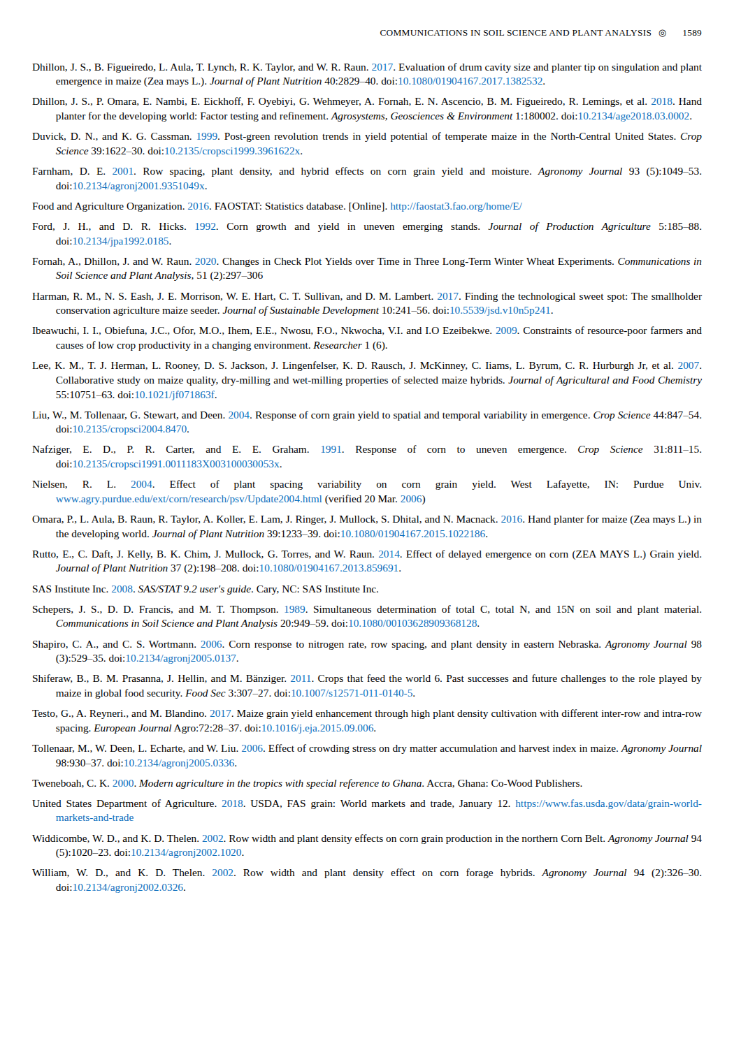COMMUNICATIONS IN SOIL SCIENCE AND PLANT ANALYSIS ◎1589
Dhillon, J. S., B. Figueiredo, L. Aula, T. Lynch, R. K. Taylor, and W. R. Raun. 2017. Evaluation of drum cavity size and planter tip on singulation and plant emergence in maize (Zea mays L.). Journal of Plant Nutrition 40:2829–40. doi:10.1080/01904167.2017.1382532.
Dhillon, J. S., P. Omara, E. Nambi, E. Eickhoff, F. Oyebiyi, G. Wehmeyer, A. Fornah, E. N. Ascencio, B. M. Figueiredo, R. Lemings, et al. 2018. Hand planter for the developing world: Factor testing and refinement. Agrosystems, Geosciences & Environment 1:180002. doi:10.2134/age2018.03.0002.
Duvick, D. N., and K. G. Cassman. 1999. Post-green revolution trends in yield potential of temperate maize in the North-Central United States. Crop Science 39:1622–30. doi:10.2135/cropsci1999.3961622x.
Farnham, D. E. 2001. Row spacing, plant density, and hybrid effects on corn grain yield and moisture. Agronomy Journal 93 (5):1049–53. doi:10.2134/agronj2001.9351049x.
Food and Agriculture Organization. 2016. FAOSTAT: Statistics database. [Online]. http://faostat3.fao.org/home/E/
Ford, J. H., and D. R. Hicks. 1992. Corn growth and yield in uneven emerging stands. Journal of Production Agriculture 5:185–88. doi:10.2134/jpa1992.0185.
Fornah, A., Dhillon, J. and W. Raun. 2020. Changes in Check Plot Yields over Time in Three Long-Term Winter Wheat Experiments. Communications in Soil Science and Plant Analysis, 51 (2):297–306
Harman, R. M., N. S. Eash, J. E. Morrison, W. E. Hart, C. T. Sullivan, and D. M. Lambert. 2017. Finding the technological sweet spot: The smallholder conservation agriculture maize seeder. Journal of Sustainable Development 10:241–56. doi:10.5539/jsd.v10n5p241.
Ibeawuchi, I. I., Obiefuna, J.C., Ofor, M.O., Ihem, E.E., Nwosu, F.O., Nkwocha, V.I. and I.O Ezeibekwe. 2009. Constraints of resource-poor farmers and causes of low crop productivity in a changing environment. Researcher 1 (6).
Lee, K. M., T. J. Herman, L. Rooney, D. S. Jackson, J. Lingenfelser, K. D. Rausch, J. McKinney, C. Iiams, L. Byrum, C. R. Hurburgh Jr, et al. 2007. Collaborative study on maize quality, dry-milling and wet-milling properties of selected maize hybrids. Journal of Agricultural and Food Chemistry 55:10751–63. doi:10.1021/jf071863f.
Liu, W., M. Tollenaar, G. Stewart, and Deen. 2004. Response of corn grain yield to spatial and temporal variability in emergence. Crop Science 44:847–54. doi:10.2135/cropsci2004.8470.
Nafziger, E. D., P. R. Carter, and E. E. Graham. 1991. Response of corn to uneven emergence. Crop Science 31:811–15. doi:10.2135/cropsci1991.0011183X003100030053x.
Nielsen, R. L. 2004. Effect of plant spacing variability on corn grain yield. West Lafayette, IN: Purdue Univ. www.agry.purdue.edu/ext/corn/research/psv/Update2004.html (verified 20 Mar. 2006)
Omara, P., L. Aula, B. Raun, R. Taylor, A. Koller, E. Lam, J. Ringer, J. Mullock, S. Dhital, and N. Macnack. 2016. Hand planter for maize (Zea mays L.) in the developing world. Journal of Plant Nutrition 39:1233–39. doi:10.1080/01904167.2015.1022186.
Rutto, E., C. Daft, J. Kelly, B. K. Chim, J. Mullock, G. Torres, and W. Raun. 2014. Effect of delayed emergence on corn (ZEA MAYS L.) Grain yield. Journal of Plant Nutrition 37 (2):198–208. doi:10.1080/01904167.2013.859691.
SAS Institute Inc. 2008. SAS/STAT 9.2 user's guide. Cary, NC: SAS Institute Inc.
Schepers, J. S., D. D. Francis, and M. T. Thompson. 1989. Simultaneous determination of total C, total N, and 15N on soil and plant material. Communications in Soil Science and Plant Analysis 20:949–59. doi:10.1080/00103628909368128.
Shapiro, C. A., and C. S. Wortmann. 2006. Corn response to nitrogen rate, row spacing, and plant density in eastern Nebraska. Agronomy Journal 98 (3):529–35. doi:10.2134/agronj2005.0137.
Shiferaw, B., B. M. Prasanna, J. Hellin, and M. Bänziger. 2011. Crops that feed the world 6. Past successes and future challenges to the role played by maize in global food security. Food Sec 3:307–27. doi:10.1007/s12571-011-0140-5.
Testo, G., A. Reyneri., and M. Blandino. 2017. Maize grain yield enhancement through high plant density cultivation with different inter-row and intra-row spacing. European Journal Agro:72:28–37. doi:10.1016/j.eja.2015.09.006.
Tollenaar, M., W. Deen, L. Echarte, and W. Liu. 2006. Effect of crowding stress on dry matter accumulation and harvest index in maize. Agronomy Journal 98:930–37. doi:10.2134/agronj2005.0336.
Tweneboah, C. K. 2000. Modern agriculture in the tropics with special reference to Ghana. Accra, Ghana: Co-Wood Publishers.
United States Department of Agriculture. 2018. USDA, FAS grain: World markets and trade, January 12. https://www.fas.usda.gov/data/grain-world-markets-and-trade
Widdicombe, W. D., and K. D. Thelen. 2002. Row width and plant density effects on corn grain production in the northern Corn Belt. Agronomy Journal 94 (5):1020–23. doi:10.2134/agronj2002.1020.
William, W. D., and K. D. Thelen. 2002. Row width and plant density effect on corn forage hybrids. Agronomy Journal 94 (2):326–30. doi:10.2134/agronj2002.0326.